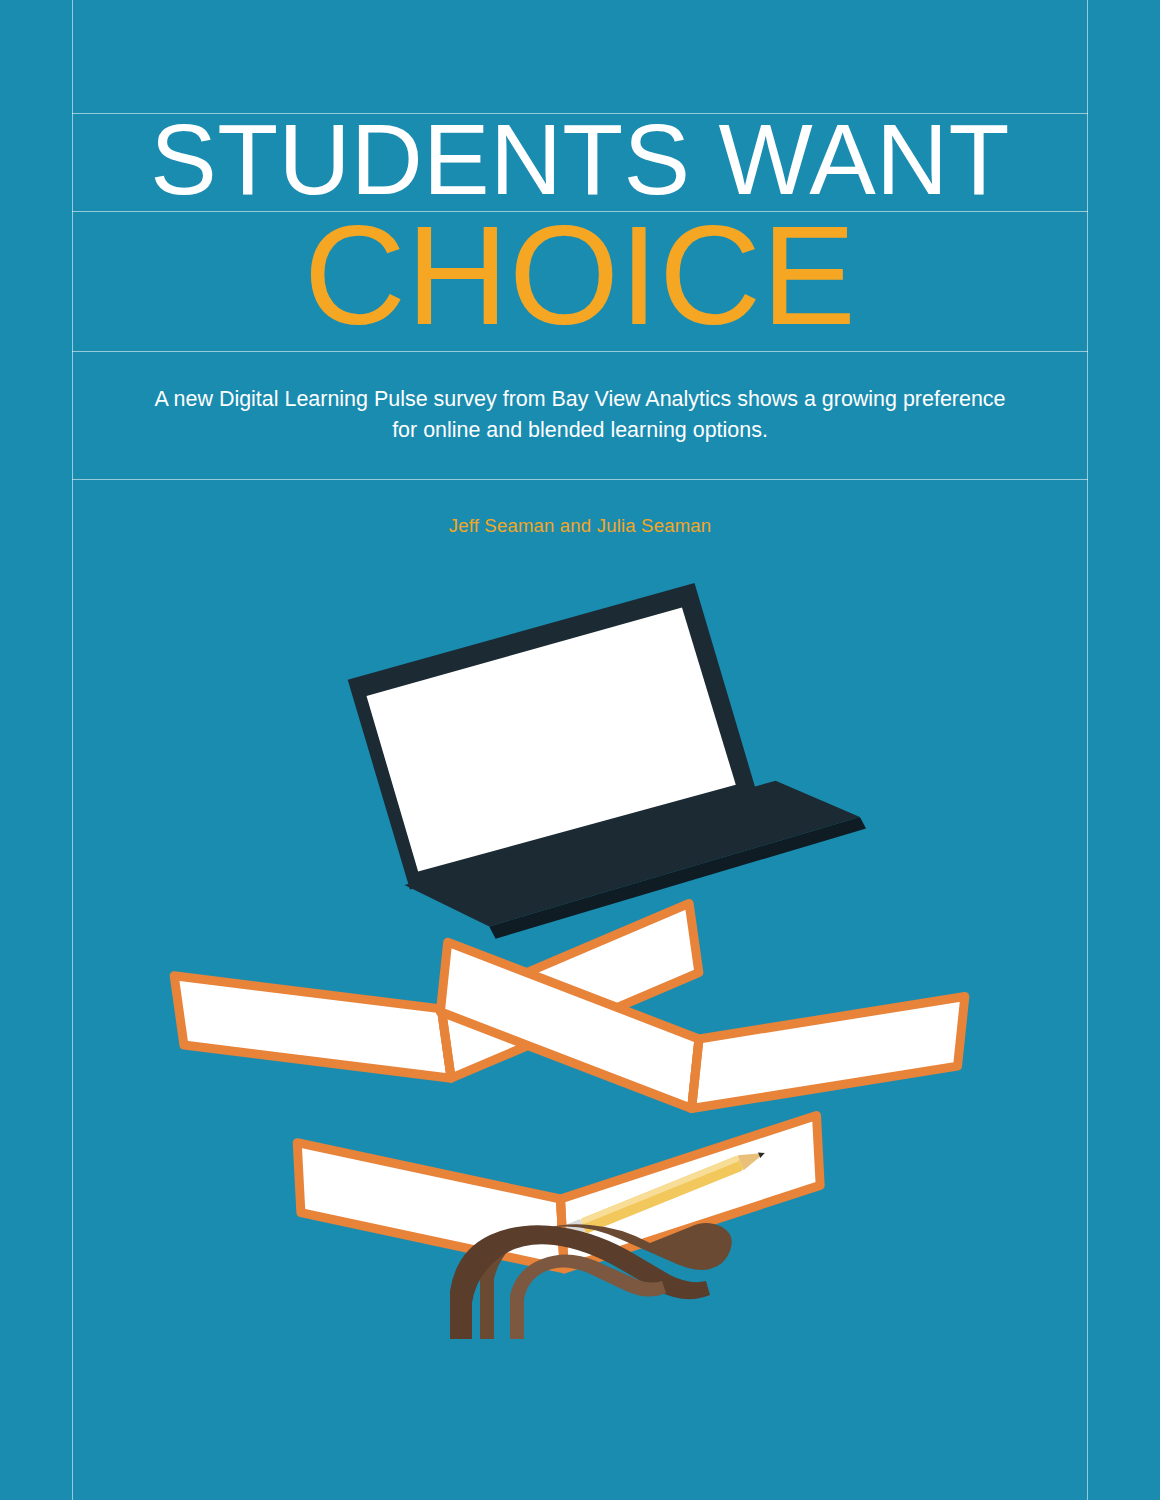STUDENTS WANT
CHOICE
A new Digital Learning Pulse survey from Bay View Analytics shows a growing preference for online and blended learning options.
Jeff Seaman and Julia Seaman